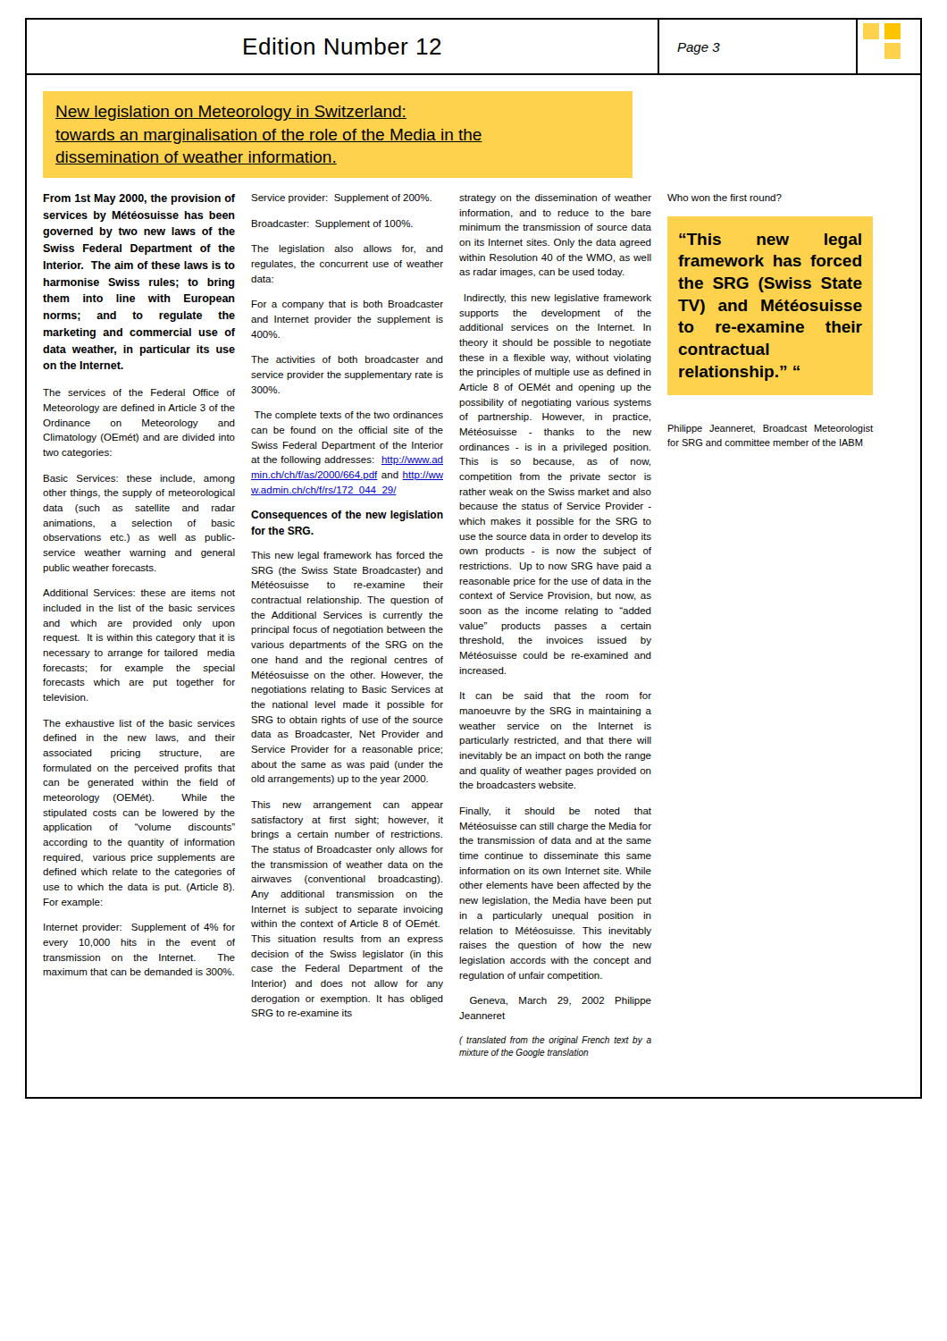Edition Number 12
Page 3
New legislation on Meteorology in Switzerland:
towards an marginalisation of the role of the Media in the
dissemination of weather information.
From 1st May 2000, the provision of services by Météosuisse has been governed by two new laws of the Swiss Federal Department of the Interior. The aim of these laws is to harmonise Swiss rules; to bring them into line with European norms; and to regulate the marketing and commercial use of data weather, in particular its use on the Internet.
The services of the Federal Office of Meteorology are defined in Article 3 of the Ordinance on Meteorology and Climatology (OEmét) and are divided into two categories:
Basic Services: these include, among other things, the supply of meteorological data (such as satellite and radar animations, a selection of basic observations etc.) as well as public-service weather warning and general public weather forecasts.
Additional Services: these are items not included in the list of the basic services and which are provided only upon request. It is within this category that it is necessary to arrange for tailored media forecasts; for example the special forecasts which are put together for television.
The exhaustive list of the basic services defined in the new laws, and their associated pricing structure, are formulated on the perceived profits that can be generated within the field of meteorology (OEMét). While the stipulated costs can be lowered by the application of “volume discounts” according to the quantity of information required, various price supplements are defined which relate to the categories of use to which the data is put. (Article 8). For example:
Internet provider: Supplement of 4% for every 10,000 hits in the event of transmission on the Internet. The maximum that can be demanded is 300%.
Service provider: Supplement of 200%.
Broadcaster: Supplement of 100%.
The legislation also allows for, and regulates, the concurrent use of weather data:
For a company that is both Broadcaster and Internet provider the supplement is 400%.
The activities of both broadcaster and service provider the supplementary rate is 300%.
The complete texts of the two ordinances can be found on the official site of the Swiss Federal Department of the Interior at the following addresses: http://www.admin.ch/ch/f/as/2000/664.pdf and http://www.admin.ch/ch/f/rs/172_044_29/
Consequences of the new legislation for the SRG.
This new legal framework has forced the SRG (the Swiss State Broadcaster) and Météosuisse to re-examine their contractual relationship. The question of the Additional Services is currently the principal focus of negotiation between the various departments of the SRG on the one hand and the regional centres of Météosuisse on the other. However, the negotiations relating to Basic Services at the national level made it possible for SRG to obtain rights of use of the source data as Broadcaster, Net Provider and Service Provider for a reasonable price; about the same as was paid (under the old arrangements) up to the year 2000.
This new arrangement can appear satisfactory at first sight; however, it brings a certain number of restrictions. The status of Broadcaster only allows for the transmission of weather data on the airwaves (conventional broadcasting). Any additional transmission on the Internet is subject to separate invoicing within the context of Article 8 of OEmét. This situation results from an express decision of the Swiss legislator (in this case the Federal Department of the Interior) and does not allow for any derogation or exemption. It has obliged SRG to re-examine its
strategy on the dissemination of weather information, and to reduce to the bare minimum the transmission of source data on its Internet sites. Only the data agreed within Resolution 40 of the WMO, as well as radar images, can be used today.
Indirectly, this new legislative framework supports the development of the additional services on the Internet. In theory it should be possible to negotiate these in a flexible way, without violating the principles of multiple use as defined in Article 8 of OEMét and opening up the possibility of negotiating various systems of partnership. However, in practice, Météosuisse - thanks to the new ordinances - is in a privileged position. This is so because, as of now, competition from the private sector is rather weak on the Swiss market and also because the status of Service Provider - which makes it possible for the SRG to use the source data in order to develop its own products - is now the subject of restrictions. Up to now SRG have paid a reasonable price for the use of data in the context of Service Provision, but now, as soon as the income relating to “added value” products passes a certain threshold, the invoices issued by Météosuisse could be re-examined and increased.
It can be said that the room for manoeuvre by the SRG in maintaining a weather service on the Internet is particularly restricted, and that there will inevitably be an impact on both the range and quality of weather pages provided on the broadcasters website.
Finally, it should be noted that Météosuisse can still charge the Media for the transmission of data and at the same time continue to disseminate this same information on its own Internet site. While other elements have been affected by the new legislation, the Media have been put in a particularly unequal position in relation to Météosuisse. This inevitably raises the question of how the new legislation accords with the concept and regulation of unfair competition.
Geneva, March 29, 2002 Philippe Jeanneret
( translated from the original French text by a mixture of the Google translation
Who won the first round?
“This new legal framework has forced the SRG (Swiss State TV) and Météosuisse to re-examine their contractual relationship.” “
Philippe Jeanneret, Broadcast Meteorologist for SRG and committee member of the IABM